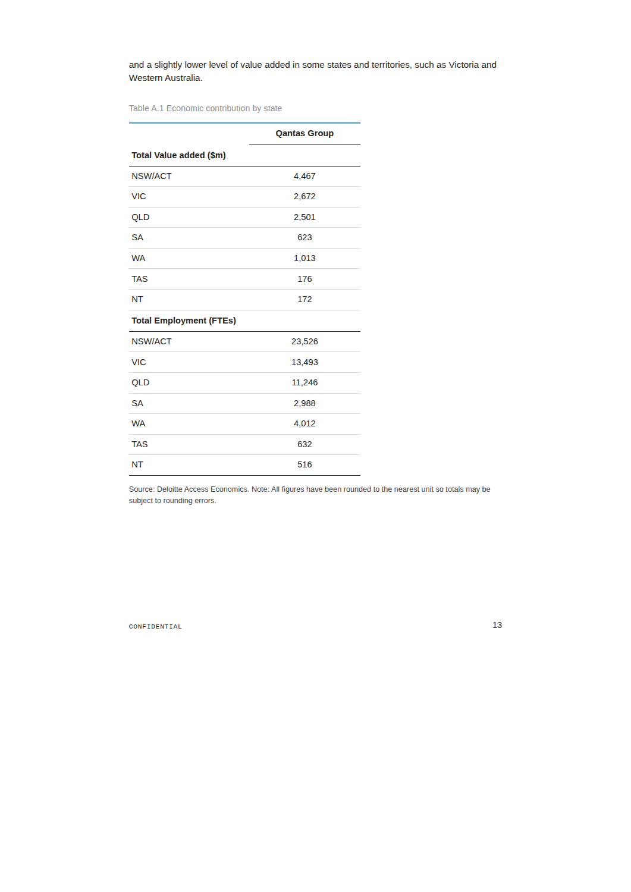and a slightly lower level of value added in some states and territories, such as Victoria and Western Australia.
Table A.1 Economic contribution by state
| | Qantas Group |
| --- | --- |
| Total Value added ($m) | |
| NSW/ACT | 4,467 |
| VIC | 2,672 |
| QLD | 2,501 |
| SA | 623 |
| WA | 1,013 |
| TAS | 176 |
| NT | 172 |
| Total Employment (FTEs) | |
| NSW/ACT | 23,526 |
| VIC | 13,493 |
| QLD | 11,246 |
| SA | 2,988 |
| WA | 4,012 |
| TAS | 632 |
| NT | 516 |
Source: Deloitte Access Economics. Note: All figures have been rounded to the nearest unit so totals may be subject to rounding errors.
CONFIDENTIAL 13